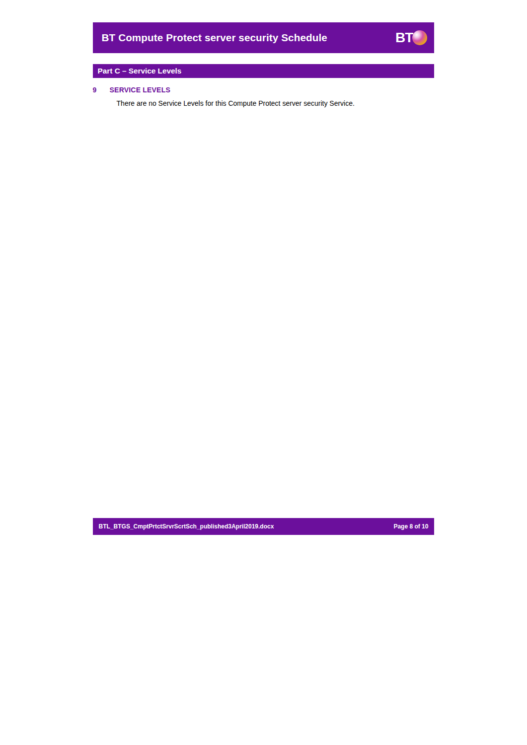BT Compute Protect server security Schedule
BT
Part C – Service Levels
9 SERVICE LEVELS
There are no Service Levels for this Compute Protect server security Service.
BTL_BTGS_CmptPrtctSrvrScrtSch_published3April2019.docx Page 8 of 10